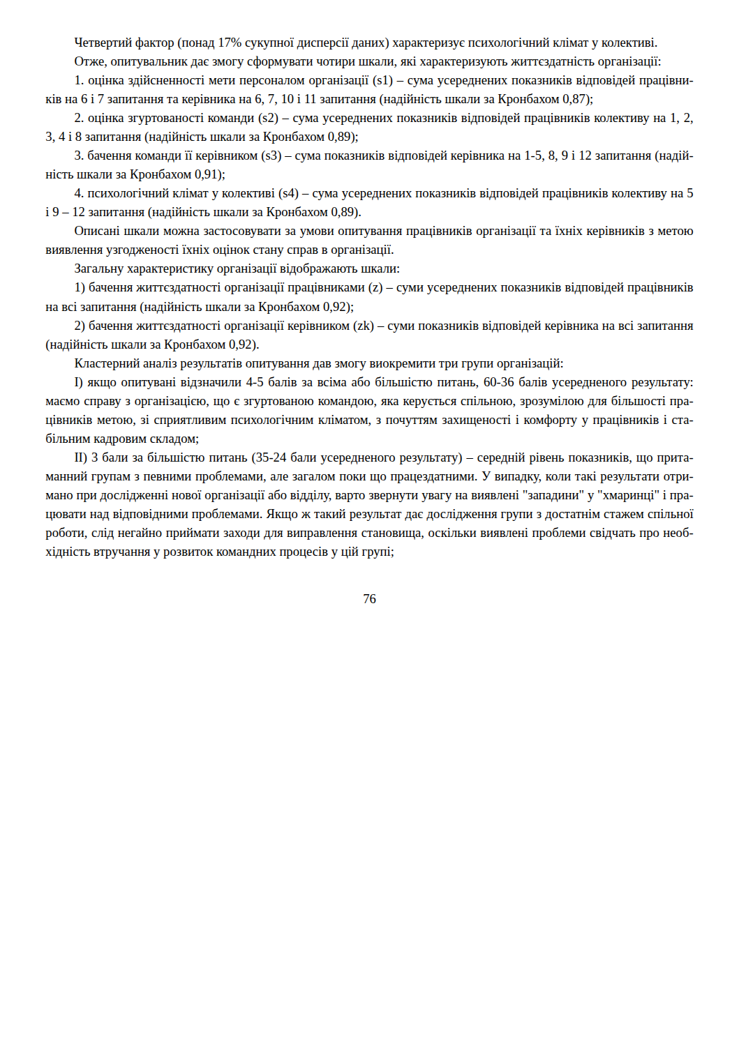Четвертий фактор (понад 17% сукупної дисперсії даних) характеризує психологічний клімат у колективі.
Отже, опитувальник дає змогу сформувати чотири шкали, які характеризують життєздатність організації:
1. оцінка здійсненності мети персоналом організації (s1) – сума усереднених показників відповідей працівників на 6 і 7 запитання та керівника на 6, 7, 10 і 11 запитання (надійність шкали за Кронбахом 0,87);
2. оцінка згуртованості команди (s2) – сума усереднених показників відповідей працівників колективу на 1, 2, 3, 4 і 8 запитання (надійність шкали за Кронбахом 0,89);
3. бачення команди її керівником (s3) – сума показників відповідей керівника на 1-5, 8, 9 і 12 запитання (надійність шкали за Кронбахом 0,91);
4. психологічний клімат у колективі (s4) – сума усереднених показників відповідей працівників колективу на 5 і 9 – 12 запитання (надійність шкали за Кронбахом 0,89).
Описані шкали можна застосовувати за умови опитування працівників організації та їхніх керівників з метою виявлення узгодженості їхніх оцінок стану справ в організації.
Загальну характеристику організації відображають шкали:
1) бачення життєздатності організації працівниками (z) – суми усереднених показників відповідей працівників на всі запитання (надійність шкали за Кронбахом 0,92);
2) бачення життєздатності організації керівником (zk) – суми показників відповідей керівника на всі запитання (надійність шкали за Кронбахом 0,92).
Кластерний аналіз результатів опитування дав змогу виокремити три групи організацій:
І) якщо опитувані відзначили 4-5 балів за всіма або більшістю питань, 60-36 балів усередненого результату: маємо справу з організацією, що є згуртованою командою, яка керується спільною, зрозумілою для більшості працівників метою, зі сприятливим психологічним кліматом, з почуттям захищеності і комфорту у працівників і стабільним кадровим складом;
ІІ) 3 бали за більшістю питань (35-24 бали усередненого результату) – середній рівень показників, що притаманний групам з певними проблемами, але загалом поки що працездатними. У випадку, коли такі результати отримано при дослідженні нової організації або відділу, варто звернути увагу на виявлені "западини" у "хмаринці" і працювати над відповідними проблемами. Якщо ж такий результат дає дослідження групи з достатнім стажем спільної роботи, слід негайно приймати заходи для виправлення становища, оскільки виявлені проблеми свідчать про необхідність втручання у розвиток командних процесів у цій групі;
76